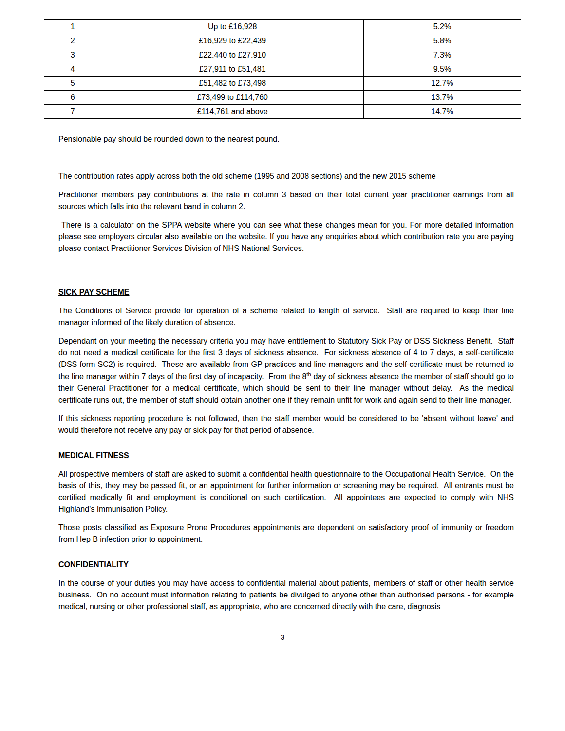| 1 | Up to £16,928 | 5.2% |
| 2 | £16,929 to £22,439 | 5.8% |
| 3 | £22,440 to £27,910 | 7.3% |
| 4 | £27,911 to £51,481 | 9.5% |
| 5 | £51,482 to £73,498 | 12.7% |
| 6 | £73,499 to £114,760 | 13.7% |
| 7 | £114,761 and above | 14.7% |
Pensionable pay should be rounded down to the nearest pound.
The contribution rates apply across both the old scheme (1995 and 2008 sections) and the new 2015 scheme
Practitioner members pay contributions at the rate in column 3 based on their total current year practitioner earnings from all sources which falls into the relevant band in column 2.
There is a calculator on the SPPA website where you can see what these changes mean for you. For more detailed information please see employers circular also available on the website. If you have any enquiries about which contribution rate you are paying please contact Practitioner Services Division of NHS National Services.
SICK PAY SCHEME
The Conditions of Service provide for operation of a scheme related to length of service. Staff are required to keep their line manager informed of the likely duration of absence.
Dependant on your meeting the necessary criteria you may have entitlement to Statutory Sick Pay or DSS Sickness Benefit. Staff do not need a medical certificate for the first 3 days of sickness absence. For sickness absence of 4 to 7 days, a self-certificate (DSS form SC2) is required. These are available from GP practices and line managers and the self-certificate must be returned to the line manager within 7 days of the first day of incapacity. From the 8th day of sickness absence the member of staff should go to their General Practitioner for a medical certificate, which should be sent to their line manager without delay. As the medical certificate runs out, the member of staff should obtain another one if they remain unfit for work and again send to their line manager.
If this sickness reporting procedure is not followed, then the staff member would be considered to be 'absent without leave' and would therefore not receive any pay or sick pay for that period of absence.
MEDICAL FITNESS
All prospective members of staff are asked to submit a confidential health questionnaire to the Occupational Health Service. On the basis of this, they may be passed fit, or an appointment for further information or screening may be required. All entrants must be certified medically fit and employment is conditional on such certification. All appointees are expected to comply with NHS Highland's Immunisation Policy.
Those posts classified as Exposure Prone Procedures appointments are dependent on satisfactory proof of immunity or freedom from Hep B infection prior to appointment.
CONFIDENTIALITY
In the course of your duties you may have access to confidential material about patients, members of staff or other health service business. On no account must information relating to patients be divulged to anyone other than authorised persons - for example medical, nursing or other professional staff, as appropriate, who are concerned directly with the care, diagnosis
3